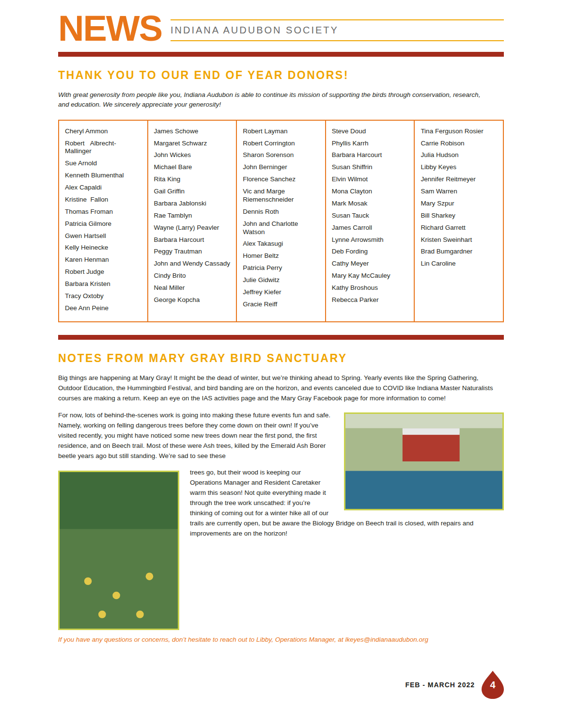NEWS
INDIANA AUDUBON SOCIETY
Thank You to Our End of Year Donors!
With great generosity from people like you, Indiana Audubon is able to continue its mission of supporting the birds through conservation, research, and education. We sincerely appreciate your generosity!
| Cheryl Ammon Robert Albrecht-Mallinger Sue Arnold Kenneth Blumenthal Alex Capaldi Kristine Fallon Thomas Froman Patricia Gilmore Gwen Hartsell Kelly Heinecke Karen Henman Robert Judge Barbara Kristen Tracy Oxtoby Dee Ann Peine | James Schowe Margaret Schwarz John Wickes Michael Bare Rita King Gail Griffin Barbara Jablonski Rae Tamblyn Wayne (Larry) Peavler Barbara Harcourt Peggy Trautman John and Wendy Cassady Cindy Brito Neal Miller George Kopcha | Robert Layman Robert Corrington Sharon Sorenson John Berninger Florence Sanchez Vic and Marge Riemenschneider Dennis Roth John and Charlotte Watson Alex Takasugi Homer Beltz Patricia Perry Julie Gidwitz Jeffrey Kiefer Gracie Reiff | Steve Doud Phyllis Karrh Barbara Harcourt Susan Shiffrin Elvin Wilmot Mona Clayton Mark Mosak Susan Tauck James Carroll Lynne Arrowsmith Deb Fording Cathy Meyer Mary Kay McCauley Kathy Broshous Rebecca Parker | Tina Ferguson Rosier Carrie Robison Julia Hudson Libby Keyes Jennifer Reitmeyer Sam Warren Mary Szpur Bill Sharkey Richard Garrett Kristen Sweinhart Brad Bumgardner Lin Caroline |
Notes from Mary Gray Bird Sanctuary
Big things are happening at Mary Gray! It might be the dead of winter, but we’re thinking ahead to Spring. Yearly events like the Spring Gathering, Outdoor Education, the Hummingbird Festival, and bird banding are on the horizon, and events canceled due to COVID like Indiana Master Naturalists courses are making a return. Keep an eye on the IAS activities page and the Mary Gray Facebook page for more information to come!
For now, lots of behind-the-scenes work is going into making these future events fun and safe. Namely, working on felling dangerous trees before they come down on their own! If you’ve visited recently, you might have noticed some new trees down near the first pond, the first residence, and on Beech trail. Most of these were Ash trees, killed by the Emerald Ash Borer beetle years ago but still standing. We’re sad to see these
trees go, but their wood is keeping our Operations Manager and Resident Caretaker warm this season! Not quite everything made it through the tree work unscathed: if you’re thinking of coming out for a winter hike all of our trails are currently open, but be aware the Biology Bridge on Beech trail is closed, with repairs and improvements are on the horizon!
If you have any questions or concerns, don’t hesitate to reach out to Libby, Operations Manager, at lkeyes@indianaaudubon.org
FEB - MARCH 2022
4